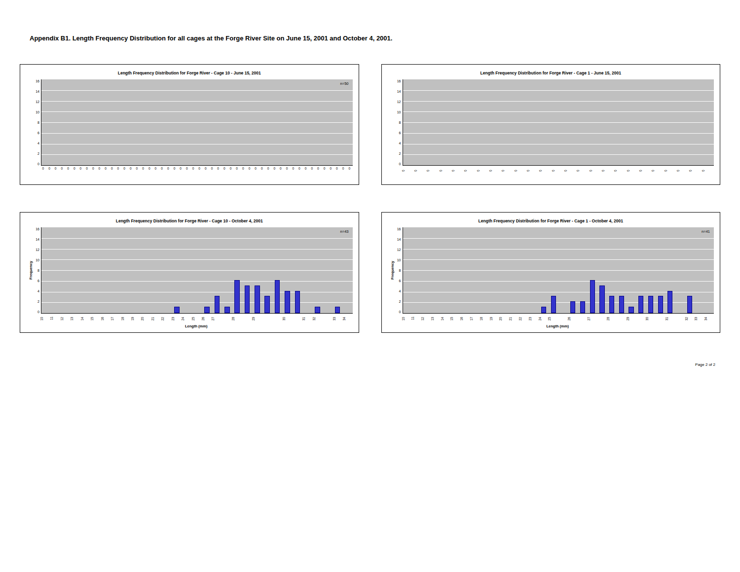Appendix B1. Length Frequency Distribution for all cages at the Forge River Site on June 15, 2001 and October 4, 2001.
Length Frequency Distribution for Forge River - Cage 10 - June 15, 2001
Frequency
1614121086420
n=50
0000 0000 0000 0000 0000 0000 0000 0000 0000 0000 0000 0000 00
Length (mm)
Length Frequency Distribution for Forge River - Cage 1 - June 15, 2001
Frequency
1614121086420
0000 0000 0000 0000 0000 0000 0
Length (mm)
Length Frequency Distribution for Forge River - Cage 10 - October 4, 2001
Frequency
1614121086420
n=43
10111213 14151617 18192021 22232425 2627 28 29 30 3132 3334
Length (mm)
Length Frequency Distribution for Forge River - Cage 1 - October 4, 2001
Frequency
1614121086420
n=41
10111213 14151617 18192021 22232425 26 27 28 29 30 31 323334
Length (mm)
Page 2 of 2